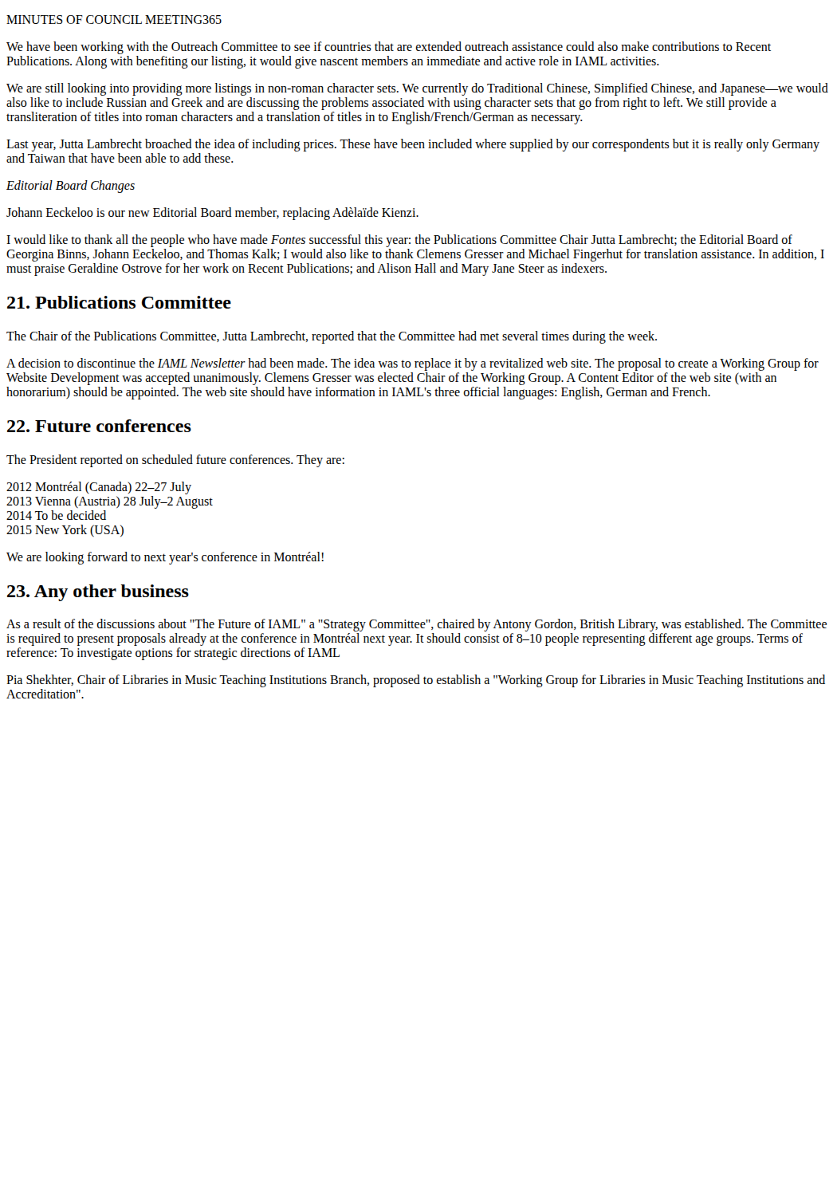MINUTES OF COUNCIL MEETING365
We have been working with the Outreach Committee to see if countries that are extended outreach assistance could also make contributions to Recent Publications. Along with benefiting our listing, it would give nascent members an immediate and active role in IAML activities.
We are still looking into providing more listings in non-roman character sets. We currently do Traditional Chinese, Simplified Chinese, and Japanese—we would also like to include Russian and Greek and are discussing the problems associated with using character sets that go from right to left. We still provide a transliteration of titles into roman characters and a translation of titles in to English/French/German as necessary.
Last year, Jutta Lambrecht broached the idea of including prices. These have been included where supplied by our correspondents but it is really only Germany and Taiwan that have been able to add these.
Editorial Board Changes
Johann Eeckeloo is our new Editorial Board member, replacing Adèlaïde Kienzi.
I would like to thank all the people who have made Fontes successful this year: the Publications Committee Chair Jutta Lambrecht; the Editorial Board of Georgina Binns, Johann Eeckeloo, and Thomas Kalk; I would also like to thank Clemens Gresser and Michael Fingerhut for translation assistance. In addition, I must praise Geraldine Ostrove for her work on Recent Publications; and Alison Hall and Mary Jane Steer as indexers.
21. Publications Committee
The Chair of the Publications Committee, Jutta Lambrecht, reported that the Committee had met several times during the week.
A decision to discontinue the IAML Newsletter had been made. The idea was to replace it by a revitalized web site. The proposal to create a Working Group for Website Development was accepted unanimously. Clemens Gresser was elected Chair of the Working Group. A Content Editor of the web site (with an honorarium) should be appointed. The web site should have information in IAML's three official languages: English, German and French.
22. Future conferences
The President reported on scheduled future conferences. They are:
2012 Montréal (Canada) 22–27 July
2013 Vienna (Austria) 28 July–2 August
2014 To be decided
2015 New York (USA)
We are looking forward to next year's conference in Montréal!
23. Any other business
As a result of the discussions about "The Future of IAML" a "Strategy Committee", chaired by Antony Gordon, British Library, was established. The Committee is required to present proposals already at the conference in Montréal next year. It should consist of 8–10 people representing different age groups. Terms of reference: To investigate options for strategic directions of IAML
Pia Shekhter, Chair of Libraries in Music Teaching Institutions Branch, proposed to establish a "Working Group for Libraries in Music Teaching Institutions and Accreditation".